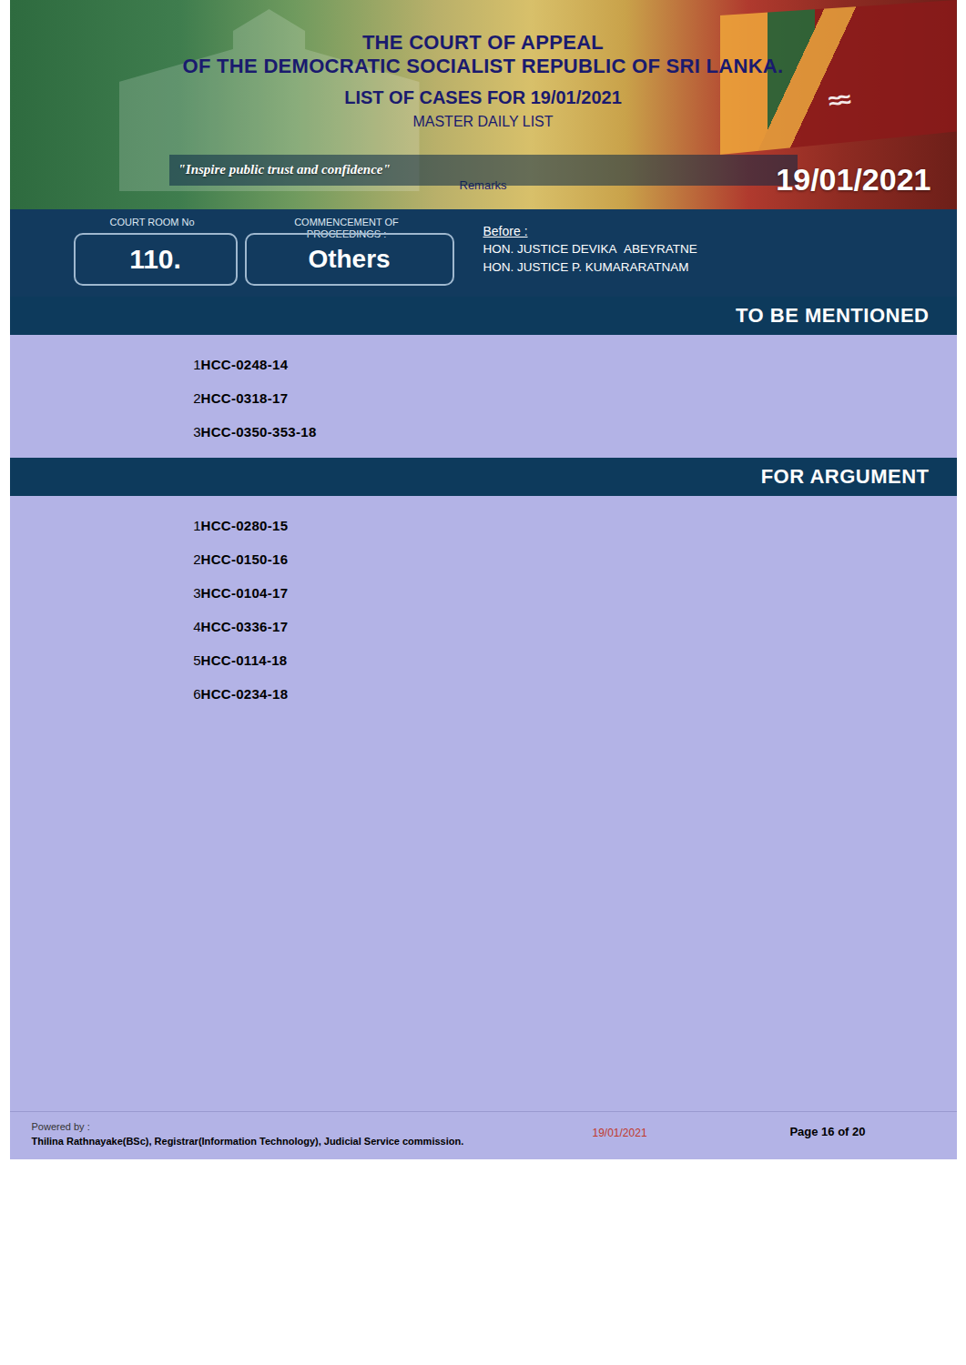≈≈
THE COURT OF APPEAL OF THE DEMOCRATIC SOCIALIST REPUBLIC OF SRI LANKA.
LIST OF CASES FOR 19/01/2021
MASTER DAILY LIST
Remarks
"Inspire public trust and confidence"
19/01/2021
COURT ROOM No
COMMENCEMENT OF
PROCEEDINGS :
110.
Others
Before : HON. JUSTICE DEVIKA ABEYRATNE HON. JUSTICE P. KUMARARATNAM
TO BE MENTIONED
| 1 | HCC-0248-14 |
| 2 | HCC-0318-17 |
| 3 | HCC-0350-353-18 |
FOR ARGUMENT
| 1 | HCC-0280-15 |
| 2 | HCC-0150-16 |
| 3 | HCC-0104-17 |
| 4 | HCC-0336-17 |
| 5 | HCC-0114-18 |
| 6 | HCC-0234-18 |
Powered by : Thilina Rathnayake(BSc), Registrar(Information Technology), Judicial Service commission.
19/01/2021
Page 16 of 20